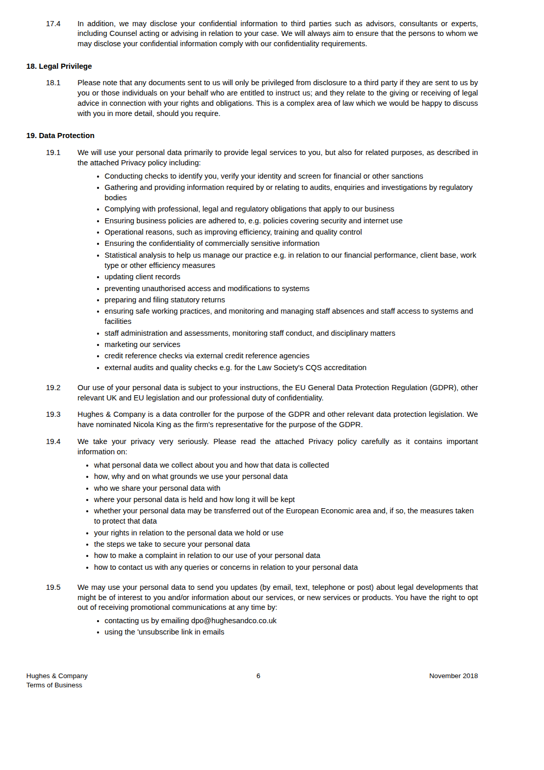17.4
In addition, we may disclose your confidential information to third parties such as advisors, consultants or experts, including Counsel acting or advising in relation to your case. We will always aim to ensure that the persons to whom we may disclose your confidential information comply with our confidentiality requirements.
18. Legal Privilege
18.1
Please note that any documents sent to us will only be privileged from disclosure to a third party if they are sent to us by you or those individuals on your behalf who are entitled to instruct us; and they relate to the giving or receiving of legal advice in connection with your rights and obligations. This is a complex area of law which we would be happy to discuss with you in more detail, should you require.
19. Data Protection
19.1
We will use your personal data primarily to provide legal services to you, but also for related purposes, as described in the attached Privacy policy including:
Conducting checks to identify you, verify your identity and screen for financial or other sanctions
Gathering and providing information required by or relating to audits, enquiries and investigations by regulatory bodies
Complying with professional, legal and regulatory obligations that apply to our business
Ensuring business policies are adhered to, e.g. policies covering security and internet use
Operational reasons, such as improving efficiency, training and quality control
Ensuring the confidentiality of commercially sensitive information
Statistical analysis to help us manage our practice e.g. in relation to our financial performance, client base, work type or other efficiency measures
updating client records
preventing unauthorised access and modifications to systems
preparing and filing statutory returns
ensuring safe working practices, and monitoring and managing staff absences and staff access to systems and facilities
staff administration and assessments, monitoring staff conduct, and disciplinary matters
marketing our services
credit reference checks via external credit reference agencies
external audits and quality checks e.g. for the Law Society's CQS accreditation
19.2
Our use of your personal data is subject to your instructions, the EU General Data Protection Regulation (GDPR), other relevant UK and EU legislation and our professional duty of confidentiality.
19.3
Hughes & Company is a data controller for the purpose of the GDPR and other relevant data protection legislation. We have nominated Nicola King as the firm's representative for the purpose of the GDPR.
19.4
We take your privacy very seriously. Please read the attached Privacy policy carefully as it contains important information on:
what personal data we collect about you and how that data is collected
how, why and on what grounds we use your personal data
who we share your personal data with
where your personal data is held and how long it will be kept
whether your personal data may be transferred out of the European Economic area and, if so, the measures taken to protect that data
your rights in relation to the personal data we hold or use
the steps we take to secure your personal data
how to make a complaint in relation to our use of your personal data
how to contact us with any queries or concerns in relation to your personal data
19.5
We may use your personal data to send you updates (by email, text, telephone or post) about legal developments that might be of interest to you and/or information about our services, or new services or products. You have the right to opt out of receiving promotional communications at any time by:
contacting us by emailing dpo@hughesandco.co.uk
using the 'unsubscribe link in emails
Hughes & Company
Terms of Business
6
November 2018